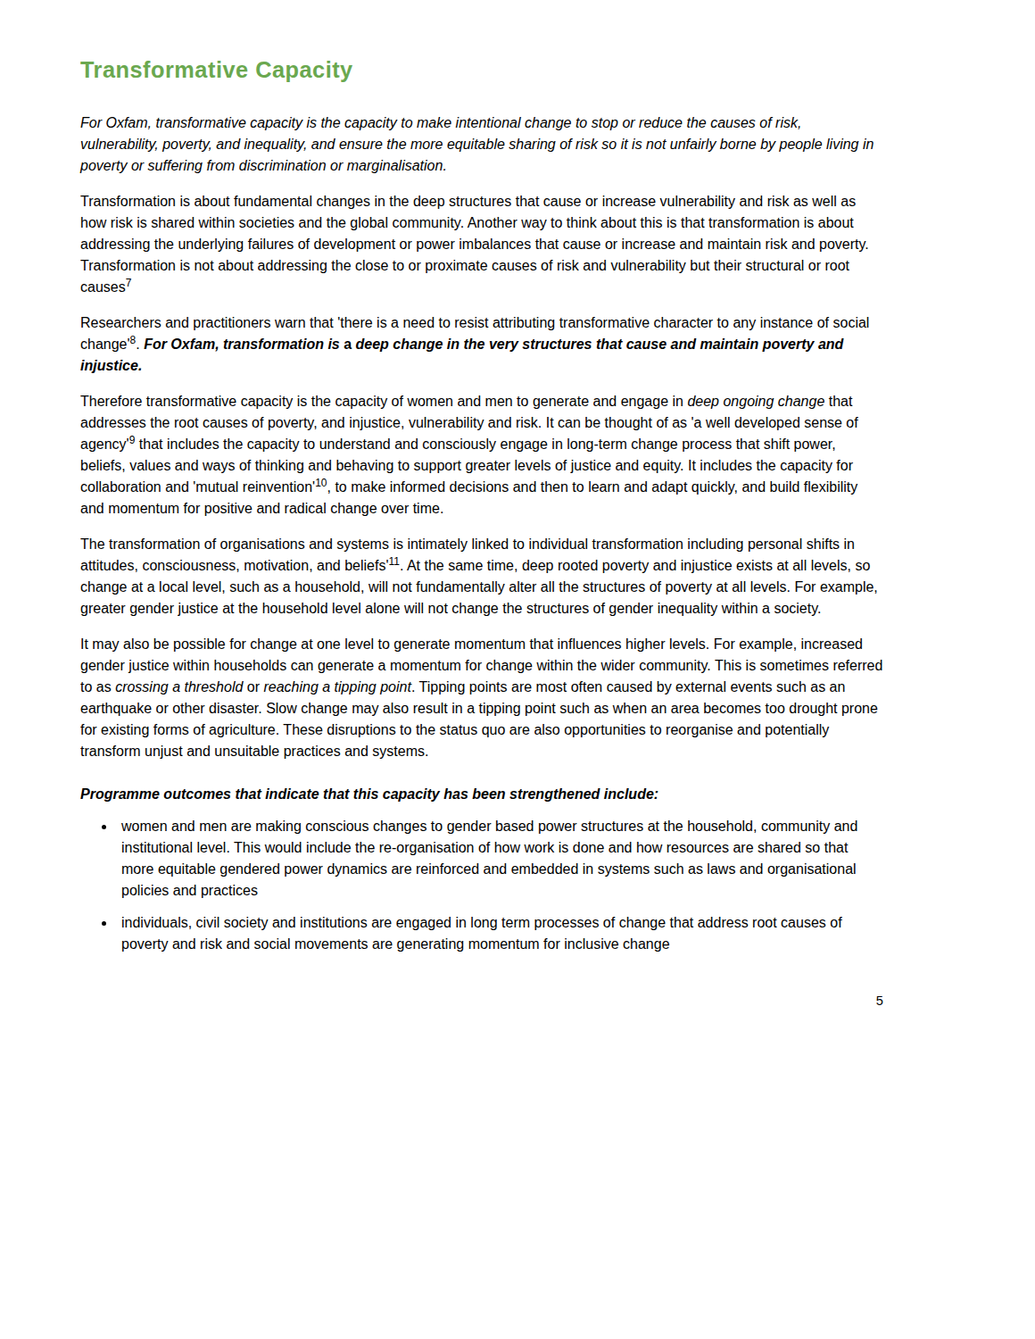Transformative Capacity
For Oxfam, transformative capacity is the capacity to make intentional change to stop or reduce the causes of risk, vulnerability, poverty, and inequality, and ensure the more equitable sharing of risk so it is not unfairly borne by people living in poverty or suffering from discrimination or marginalisation.
Transformation is about fundamental changes in the deep structures that cause or increase vulnerability and risk as well as how risk is shared within societies and the global community. Another way to think about this is that transformation is about addressing the underlying failures of development or power imbalances that cause or increase and maintain risk and poverty. Transformation is not about addressing the close to or proximate causes of risk and vulnerability but their structural or root causes7
Researchers and practitioners warn that 'there is a need to resist attributing transformative character to any instance of social change'8. For Oxfam, transformation is a deep change in the very structures that cause and maintain poverty and injustice.
Therefore transformative capacity is the capacity of women and men to generate and engage in deep ongoing change that addresses the root causes of poverty, and injustice, vulnerability and risk. It can be thought of as 'a well developed sense of agency'9 that includes the capacity to understand and consciously engage in long-term change process that shift power, beliefs, values and ways of thinking and behaving to support greater levels of justice and equity. It includes the capacity for collaboration and 'mutual reinvention'10, to make informed decisions and then to learn and adapt quickly, and build flexibility and momentum for positive and radical change over time.
The transformation of organisations and systems is intimately linked to individual transformation including personal shifts in attitudes, consciousness, motivation, and beliefs'11. At the same time, deep rooted poverty and injustice exists at all levels, so change at a local level, such as a household, will not fundamentally alter all the structures of poverty at all levels. For example, greater gender justice at the household level alone will not change the structures of gender inequality within a society.
It may also be possible for change at one level to generate momentum that influences higher levels. For example, increased gender justice within households can generate a momentum for change within the wider community. This is sometimes referred to as crossing a threshold or reaching a tipping point. Tipping points are most often caused by external events such as an earthquake or other disaster. Slow change may also result in a tipping point such as when an area becomes too drought prone for existing forms of agriculture. These disruptions to the status quo are also opportunities to reorganise and potentially transform unjust and unsuitable practices and systems.
Programme outcomes that indicate that this capacity has been strengthened include:
women and men are making conscious changes to gender based power structures at the household, community and institutional level. This would include the re-organisation of how work is done and how resources are shared so that more equitable gendered power dynamics are reinforced and embedded in systems such as laws and organisational policies and practices
individuals, civil society and institutions are engaged in long term processes of change that address root causes of poverty and risk and social movements are generating momentum for inclusive change
5